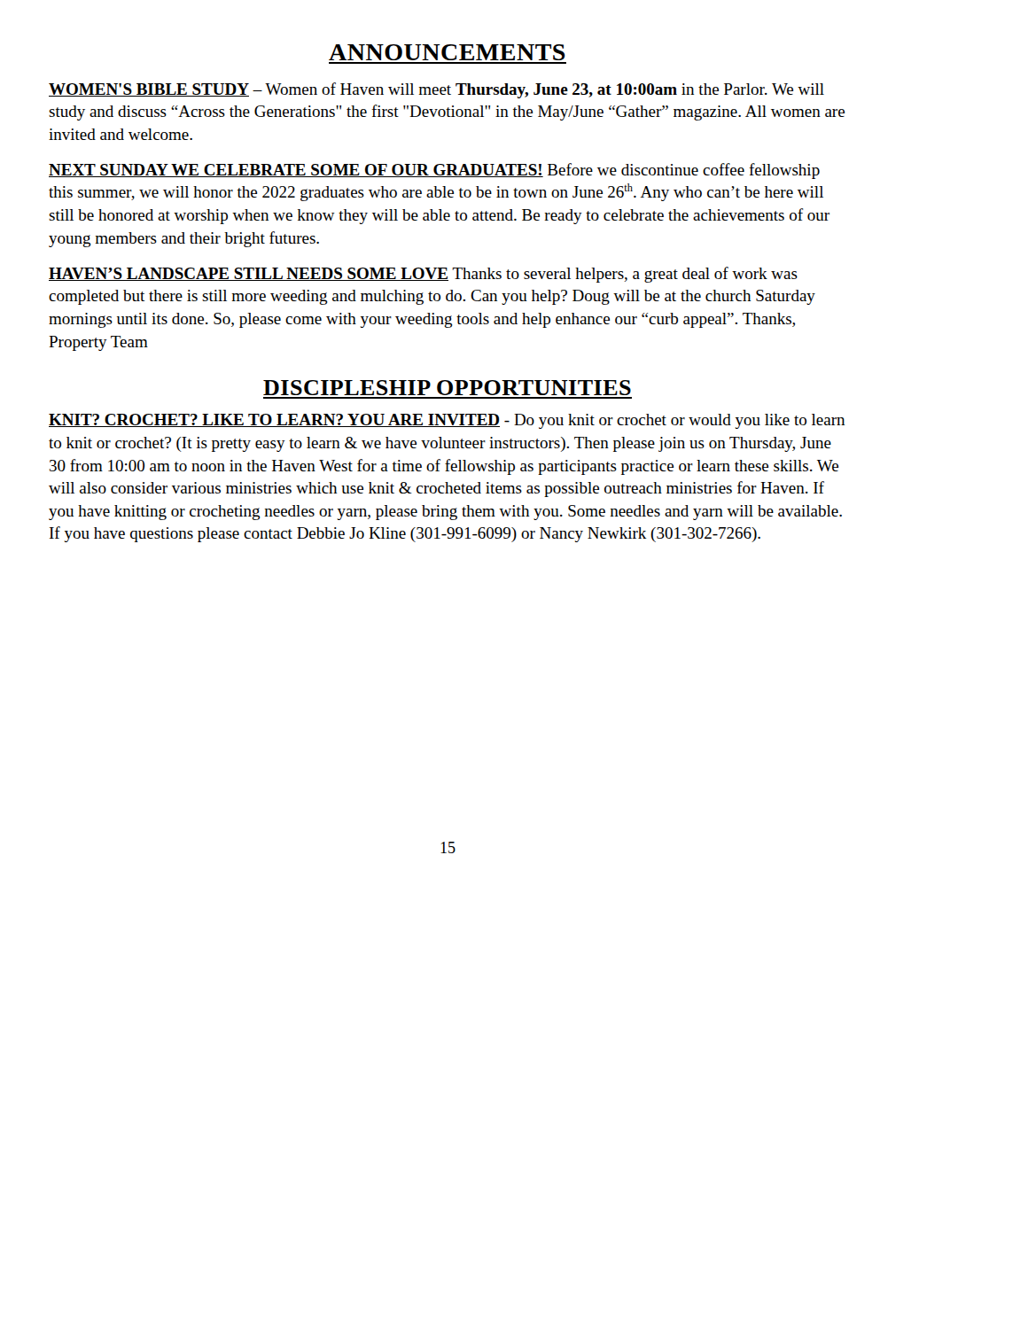ANNOUNCEMENTS
WOMEN'S BIBLE STUDY – Women of Haven will meet Thursday, June 23, at 10:00am in the Parlor. We will study and discuss “Across the Generations" the first "Devotional" in the May/June “Gather” magazine. All women are invited and welcome.
NEXT SUNDAY WE CELEBRATE SOME OF OUR GRADUATES! Before we discontinue coffee fellowship this summer, we will honor the 2022 graduates who are able to be in town on June 26th. Any who can’t be here will still be honored at worship when we know they will be able to attend. Be ready to celebrate the achievements of our young members and their bright futures.
HAVEN’S LANDSCAPE STILL NEEDS SOME LOVE Thanks to several helpers, a great deal of work was completed but there is still more weeding and mulching to do. Can you help? Doug will be at the church Saturday mornings until its done. So, please come with your weeding tools and help enhance our “curb appeal”. Thanks, Property Team
DISCIPLESHIP OPPORTUNITIES
KNIT? CROCHET? LIKE TO LEARN? YOU ARE INVITED - Do you knit or crochet or would you like to learn to knit or crochet? (It is pretty easy to learn & we have volunteer instructors). Then please join us on Thursday, June 30 from 10:00 am to noon in the Haven West for a time of fellowship as participants practice or learn these skills. We will also consider various ministries which use knit & crocheted items as possible outreach ministries for Haven. If you have knitting or crocheting needles or yarn, please bring them with you. Some needles and yarn will be available. If you have questions please contact Debbie Jo Kline (301-991-6099) or Nancy Newkirk (301-302-7266).
15